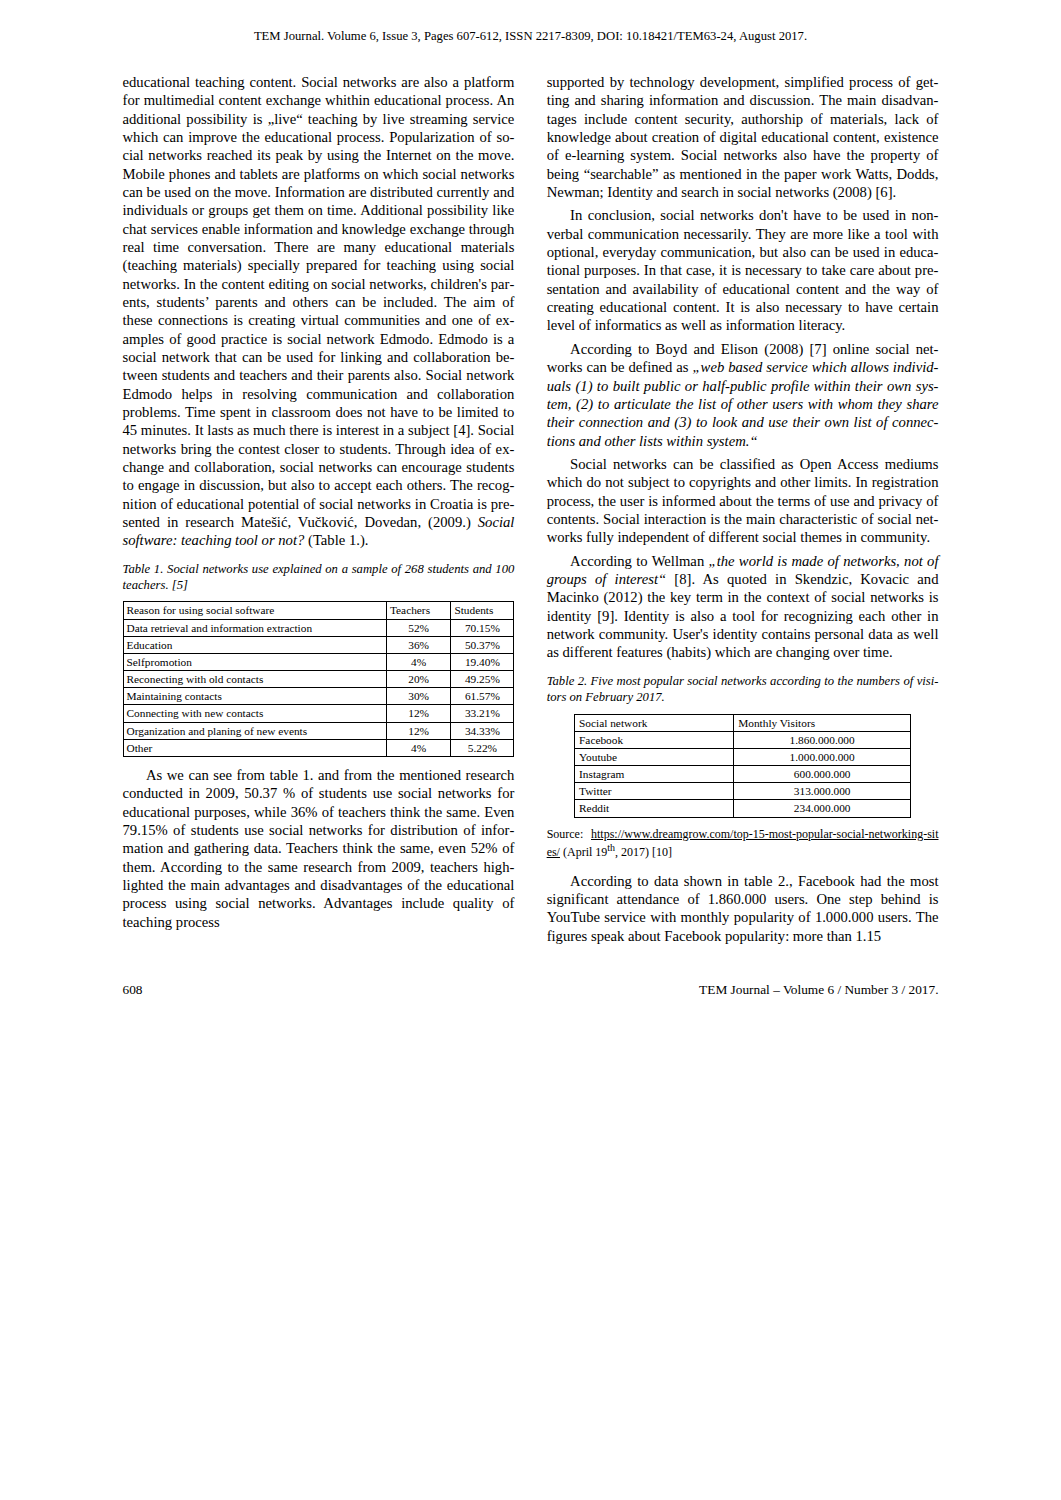TEM Journal. Volume 6, Issue 3, Pages 607-612, ISSN 2217-8309, DOI: 10.18421/TEM63-24, August 2017.
educational teaching content. Social networks are also a platform for multimedial content exchange whithin educational process. An additional possibility is „live“ teaching by live streaming service which can improve the educational process. Popularization of social networks reached its peak by using the Internet on the move. Mobile phones and tablets are platforms on which social networks can be used on the move. Information are distributed currently and individuals or groups get them on time. Additional possibility like chat services enable information and knowledge exchange through real time conversation. There are many educational materials (teaching materials) specially prepared for teaching using social networks. In the content editing on social networks, children's parents, students’ parents and others can be included. The aim of these connections is creating virtual communities and one of examples of good practice is social network Edmodo. Edmodo is a social network that can be used for linking and collaboration between students and teachers and their parents also. Social network Edmodo helps in resolving communication and collaboration problems. Time spent in classroom does not have to be limited to 45 minutes. It lasts as much there is interest in a subject [4]. Social networks bring the contest closer to students. Through idea of exchange and collaboration, social networks can encourage students to engage in discussion, but also to accept each others. The recognition of educational potential of social networks in Croatia is presented in research Matešić, Vučković, Dovedan, (2009.) Social software: teaching tool or not? (Table 1.).
Table 1. Social networks use explained on a sample of 268 students and 100 teachers. [5]
| Reason for using social software | Teachers | Students |
| --- | --- | --- |
| Data retrieval and information extraction | 52% | 70.15% |
| Education | 36% | 50.37% |
| Selfpromotion | 4% | 19.40% |
| Reconecting with old contacts | 20% | 49.25% |
| Maintaining contacts | 30% | 61.57% |
| Connecting with new contacts | 12% | 33.21% |
| Organization and planing of new events | 12% | 34.33% |
| Other | 4% | 5.22% |
As we can see from table 1. and from the mentioned research conducted in 2009, 50.37 % of students use social networks for educational purposes, while 36% of teachers think the same. Even 79.15% of students use social networks for distribution of information and gathering data. Teachers think the same, even 52% of them. According to the same research from 2009, teachers highlighted the main advantages and disadvantages of the educational process using social networks. Advantages include quality of teaching process
supported by technology development, simplified process of getting and sharing information and discussion. The main disadvantages include content security, authorship of materials, lack of knowledge about creation of digital educational content, existence of e-learning system. Social networks also have the property of being “searchable” as mentioned in the paper work Watts, Dodds, Newman; Identity and search in social networks (2008) [6].
In conclusion, social networks don't have to be used in non-verbal communication necessarily. They are more like a tool with optional, everyday communication, but also can be used in educational purposes. In that case, it is necessary to take care about presentation and availability of educational content and the way of creating educational content. It is also necessary to have certain level of informatics as well as information literacy.
According to Boyd and Elison (2008) [7] online social networks can be defined as „web based service which allows individuals (1) to built public or half-public profile within their own system, (2) to articulate the list of other users with whom they share their connection and (3) to look and use their own list of connections and other lists within system.“
Social networks can be classified as Open Access mediums which do not subject to copyrights and other limits. In registration process, the user is informed about the terms of use and privacy of contents. Social interaction is the main characteristic of social networks fully independent of different social themes in community.
According to Wellman „the world is made of networks, not of groups of interest“ [8]. As quoted in Skendzic, Kovacic and Macinko (2012) the key term in the context of social networks is identity [9]. Identity is also a tool for recognizing each other in network community. User's identity contains personal data as well as different features (habits) which are changing over time.
Table 2. Five most popular social networks according to the numbers of visitors on February 2017.
| Social network | Monthly Visitors |
| --- | --- |
| Facebook | 1.860.000.000 |
| Youtube | 1.000.000.000 |
| Instagram | 600.000.000 |
| Twitter | 313.000.000 |
| Reddit | 234.000.000 |
Source: https://www.dreamgrow.com/top-15-most-popular-social-networking-sites/ (April 19th, 2017) [10]
According to data shown in table 2., Facebook had the most significant attendance of 1.860.000 users. One step behind is YouTube service with monthly popularity of 1.000.000 users. The figures speak about Facebook popularity: more than 1.15
608
TEM Journal – Volume 6 / Number 3 / 2017.